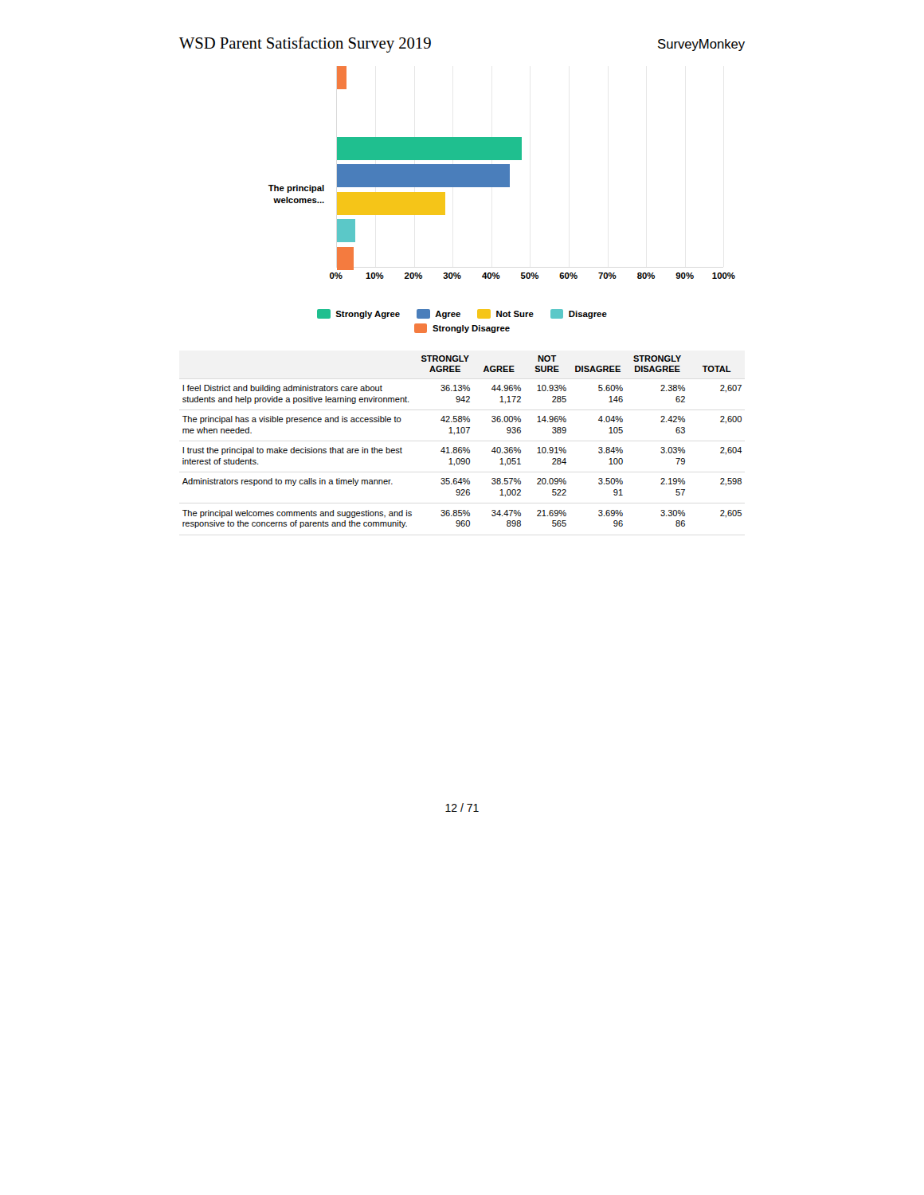WSD Parent Satisfaction Survey 2019
SurveyMonkey
The principal
welcomes...
0% 10% 20% 30% 40% 50% 60% 70% 80% 90% 100%
Strongly Agree
Agree
Not Sure
Disagree
Strongly Disagree
| | STRONGLY AGREE | AGREE | NOT SURE | DISAGREE | STRONGLY DISAGREE | TOTAL |
| --- | --- | --- | --- | --- | --- | --- |
| I feel District and building administrators care about students and help provide a positive learning environment. | 36.13% 942 | 44.96% 1,172 | 10.93% 285 | 5.60% 146 | 2.38% 62 | 2,607 |
| The principal has a visible presence and is accessible to me when needed. | 42.58% 1,107 | 36.00% 936 | 14.96% 389 | 4.04% 105 | 2.42% 63 | 2,600 |
| I trust the principal to make decisions that are in the best interest of students. | 41.86% 1,090 | 40.36% 1,051 | 10.91% 284 | 3.84% 100 | 3.03% 79 | 2,604 |
| Administrators respond to my calls in a timely manner. | 35.64% 926 | 38.57% 1,002 | 20.09% 522 | 3.50% 91 | 2.19% 57 | 2,598 |
| The principal welcomes comments and suggestions, and is responsive to the concerns of parents and the community. | 36.85% 960 | 34.47% 898 | 21.69% 565 | 3.69% 96 | 3.30% 86 | 2,605 |
12 / 71